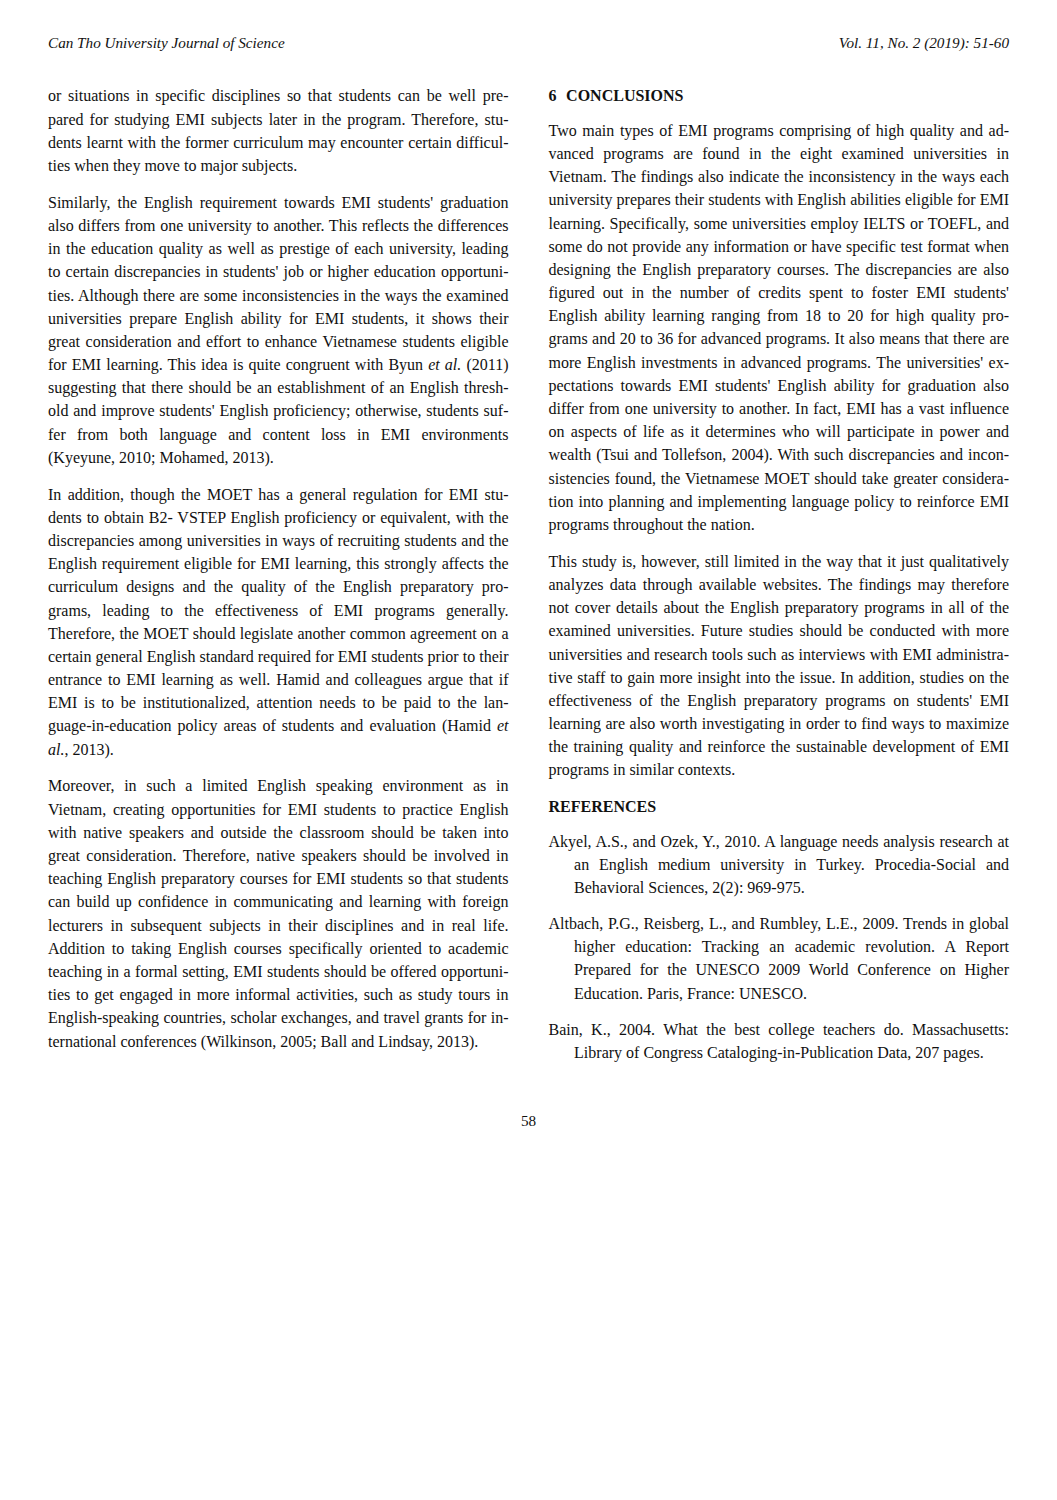Can Tho University Journal of Science Vol. 11, No. 2 (2019): 51-60
or situations in specific disciplines so that students can be well prepared for studying EMI subjects later in the program. Therefore, students learnt with the former curriculum may encounter certain difficulties when they move to major subjects.
Similarly, the English requirement towards EMI students' graduation also differs from one university to another. This reflects the differences in the education quality as well as prestige of each university, leading to certain discrepancies in students' job or higher education opportunities. Although there are some inconsistencies in the ways the examined universities prepare English ability for EMI students, it shows their great consideration and effort to enhance Vietnamese students eligible for EMI learning. This idea is quite congruent with Byun et al. (2011) suggesting that there should be an establishment of an English threshold and improve students' English proficiency; otherwise, students suffer from both language and content loss in EMI environments (Kyeyune, 2010; Mohamed, 2013).
In addition, though the MOET has a general regulation for EMI students to obtain B2- VSTEP English proficiency or equivalent, with the discrepancies among universities in ways of recruiting students and the English requirement eligible for EMI learning, this strongly affects the curriculum designs and the quality of the English preparatory programs, leading to the effectiveness of EMI programs generally. Therefore, the MOET should legislate another common agreement on a certain general English standard required for EMI students prior to their entrance to EMI learning as well. Hamid and colleagues argue that if EMI is to be institutionalized, attention needs to be paid to the language-in-education policy areas of students and evaluation (Hamid et al., 2013).
Moreover, in such a limited English speaking environment as in Vietnam, creating opportunities for EMI students to practice English with native speakers and outside the classroom should be taken into great consideration. Therefore, native speakers should be involved in teaching English preparatory courses for EMI students so that students can build up confidence in communicating and learning with foreign lecturers in subsequent subjects in their disciplines and in real life. Addition to taking English courses specifically oriented to academic teaching in a formal setting, EMI students should be offered opportunities to get engaged in more informal activities, such as study tours in English-speaking countries, scholar exchanges, and travel grants for international conferences (Wilkinson, 2005; Ball and Lindsay, 2013).
6 CONCLUSIONS
Two main types of EMI programs comprising of high quality and advanced programs are found in the eight examined universities in Vietnam. The findings also indicate the inconsistency in the ways each university prepares their students with English abilities eligible for EMI learning. Specifically, some universities employ IELTS or TOEFL, and some do not provide any information or have specific test format when designing the English preparatory courses. The discrepancies are also figured out in the number of credits spent to foster EMI students' English ability learning ranging from 18 to 20 for high quality programs and 20 to 36 for advanced programs. It also means that there are more English investments in advanced programs. The universities' expectations towards EMI students' English ability for graduation also differ from one university to another. In fact, EMI has a vast influence on aspects of life as it determines who will participate in power and wealth (Tsui and Tollefson, 2004). With such discrepancies and inconsistencies found, the Vietnamese MOET should take greater consideration into planning and implementing language policy to reinforce EMI programs throughout the nation.
This study is, however, still limited in the way that it just qualitatively analyzes data through available websites. The findings may therefore not cover details about the English preparatory programs in all of the examined universities. Future studies should be conducted with more universities and research tools such as interviews with EMI administrative staff to gain more insight into the issue. In addition, studies on the effectiveness of the English preparatory programs on students' EMI learning are also worth investigating in order to find ways to maximize the training quality and reinforce the sustainable development of EMI programs in similar contexts.
REFERENCES
Akyel, A.S., and Ozek, Y., 2010. A language needs analysis research at an English medium university in Turkey. Procedia-Social and Behavioral Sciences, 2(2): 969-975.
Altbach, P.G., Reisberg, L., and Rumbley, L.E., 2009. Trends in global higher education: Tracking an academic revolution. A Report Prepared for the UNESCO 2009 World Conference on Higher Education. Paris, France: UNESCO.
Bain, K., 2004. What the best college teachers do. Massachusetts: Library of Congress Cataloging-in-Publication Data, 207 pages.
58